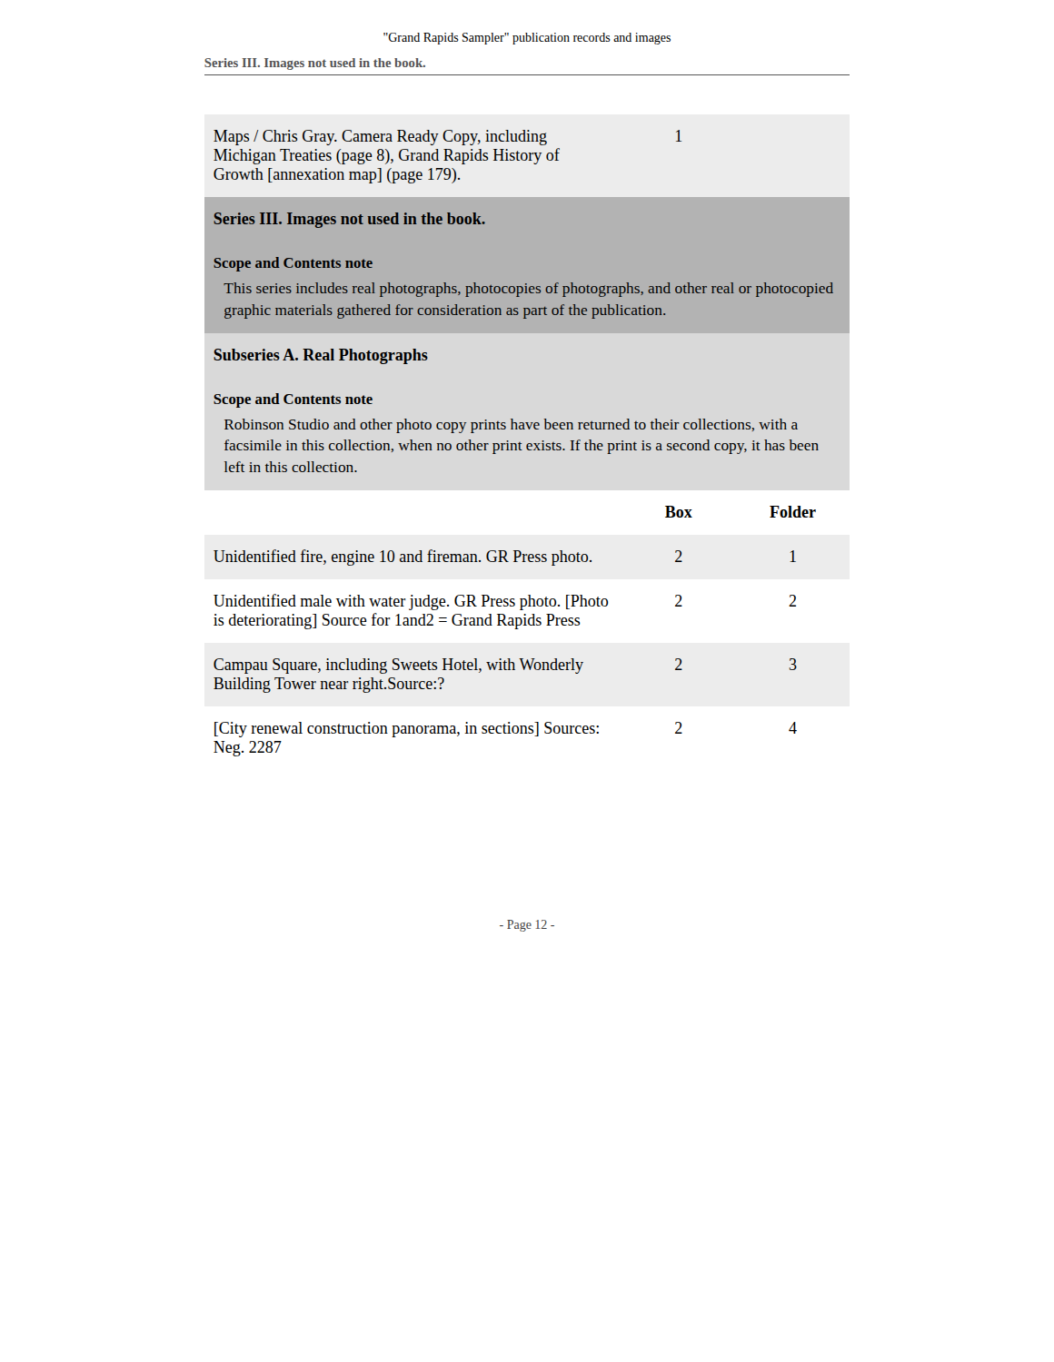"Grand Rapids Sampler" publication records and images
Series III. Images not used in the book.
| Maps / Chris Gray. Camera Ready Copy, including Michigan Treaties (page 8), Grand Rapids History of Growth [annexation map] (page 179). | 1 | |
| Series III. Images not used in the book. |
| Scope and Contents note This series includes real photographs, photocopies of photographs, and other real or photocopied graphic materials gathered for consideration as part of the publication. |
| Subseries A. Real Photographs |
| Scope and Contents note Robinson Studio and other photo copy prints have been returned to their collections, with a facsimile in this collection, when no other print exists. If the print is a second copy, it has been left in this collection. |
| | Box | Folder |
| Unidentified fire, engine 10 and fireman. GR Press photo. | 2 | 1 |
| Unidentified male with water judge. GR Press photo. [Photo is deteriorating] Source for 1and2 = Grand Rapids Press | 2 | 2 |
| Campau Square, including Sweets Hotel, with Wonderly Building Tower near right.Source:? | 2 | 3 |
| [City renewal construction panorama, in sections] Sources: Neg. 2287 | 2 | 4 |
- Page 12 -